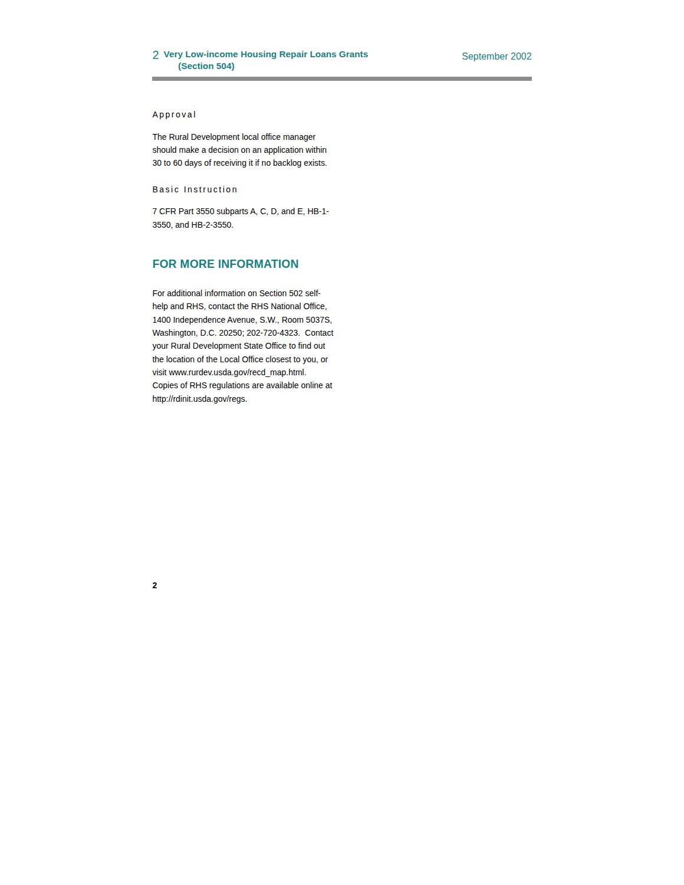2
Very Low-income Housing Repair Loans Grants (Section 504)
September 2002
Approval
The Rural Development local office manager should make a decision on an application within 30 to 60 days of receiving it if no backlog exists.
Basic Instruction
7 CFR Part 3550 subparts A, C, D, and E, HB-1-3550, and HB-2-3550.
FOR MORE INFORMATION
For additional information on Section 502 self-help and RHS, contact the RHS National Office, 1400 Independence Avenue, S.W., Room 5037S, Washington, D.C. 20250; 202-720-4323. Contact your Rural Development State Office to find out the location of the Local Office closest to you, or visit www.rurdev.usda.gov/recd_map.html. Copies of RHS regulations are available online at http://rdinit.usda.gov/regs.
2